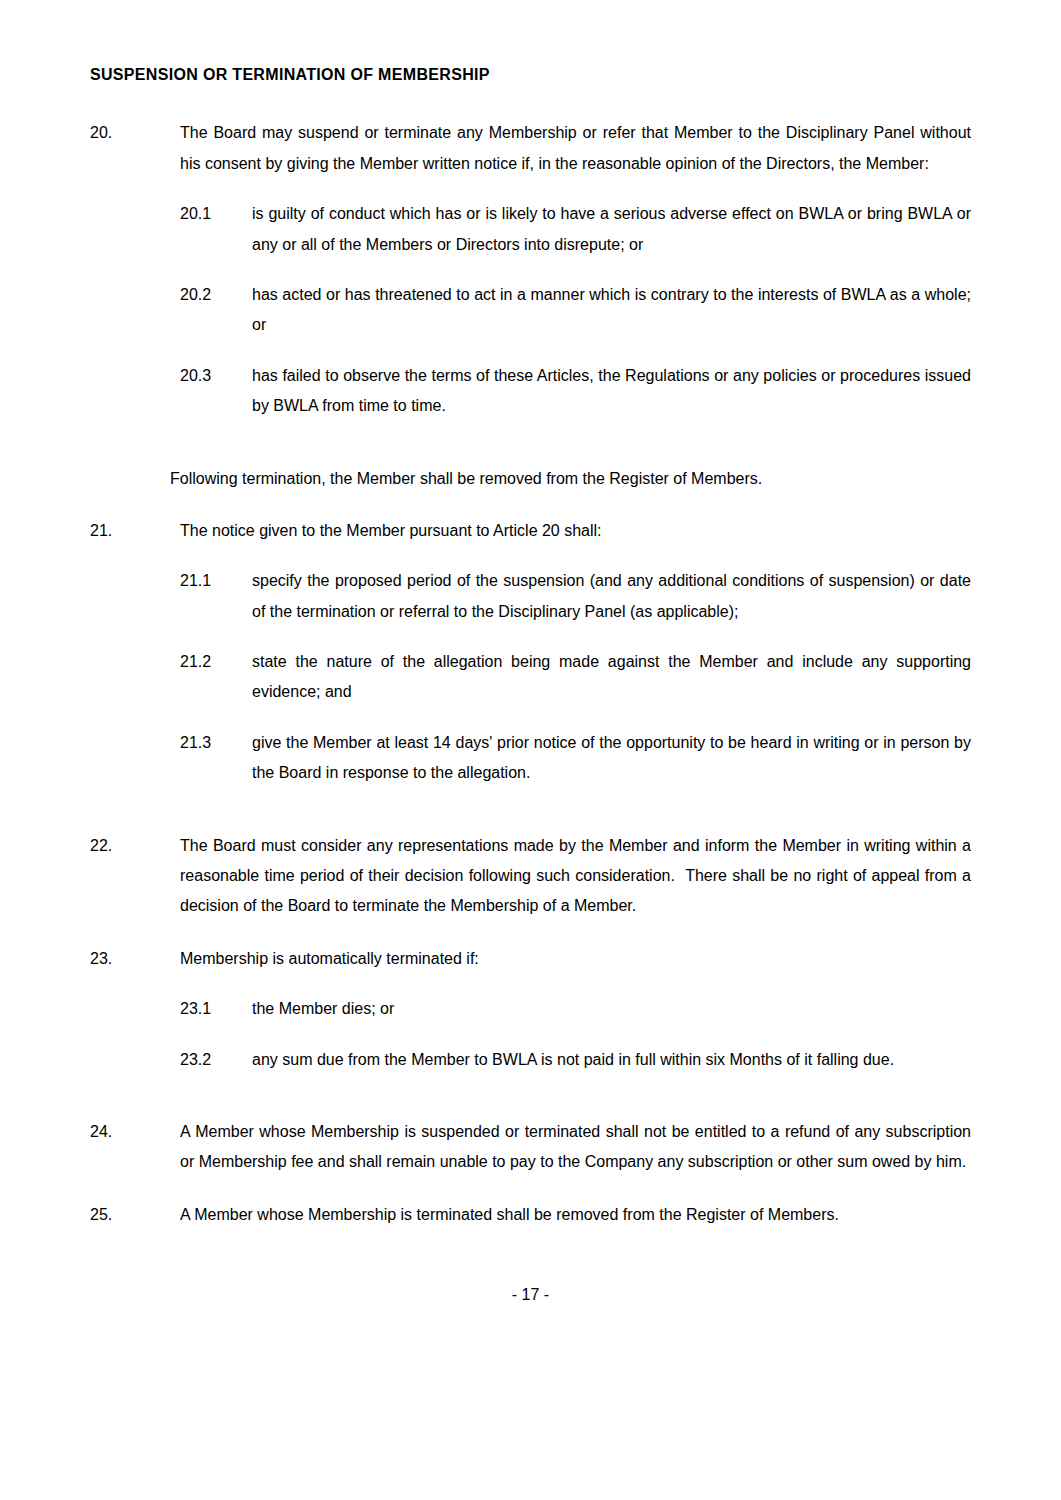SUSPENSION OR TERMINATION OF MEMBERSHIP
20.
The Board may suspend or terminate any Membership or refer that Member to the Disciplinary Panel without his consent by giving the Member written notice if, in the reasonable opinion of the Directors, the Member:
20.1
is guilty of conduct which has or is likely to have a serious adverse effect on BWLA or bring BWLA or any or all of the Members or Directors into disrepute; or
20.2
has acted or has threatened to act in a manner which is contrary to the interests of BWLA as a whole; or
20.3
has failed to observe the terms of these Articles, the Regulations or any policies or procedures issued by BWLA from time to time.
Following termination, the Member shall be removed from the Register of Members.
21.
The notice given to the Member pursuant to Article 20 shall:
21.1
specify the proposed period of the suspension (and any additional conditions of suspension) or date of the termination or referral to the Disciplinary Panel (as applicable);
21.2
state the nature of the allegation being made against the Member and include any supporting evidence; and
21.3
give the Member at least 14 days' prior notice of the opportunity to be heard in writing or in person by the Board in response to the allegation.
22.
The Board must consider any representations made by the Member and inform the Member in writing within a reasonable time period of their decision following such consideration. There shall be no right of appeal from a decision of the Board to terminate the Membership of a Member.
23.
Membership is automatically terminated if:
23.1
the Member dies; or
23.2
any sum due from the Member to BWLA is not paid in full within six Months of it falling due.
24.
A Member whose Membership is suspended or terminated shall not be entitled to a refund of any subscription or Membership fee and shall remain unable to pay to the Company any subscription or other sum owed by him.
25.
A Member whose Membership is terminated shall be removed from the Register of Members.
- 17 -